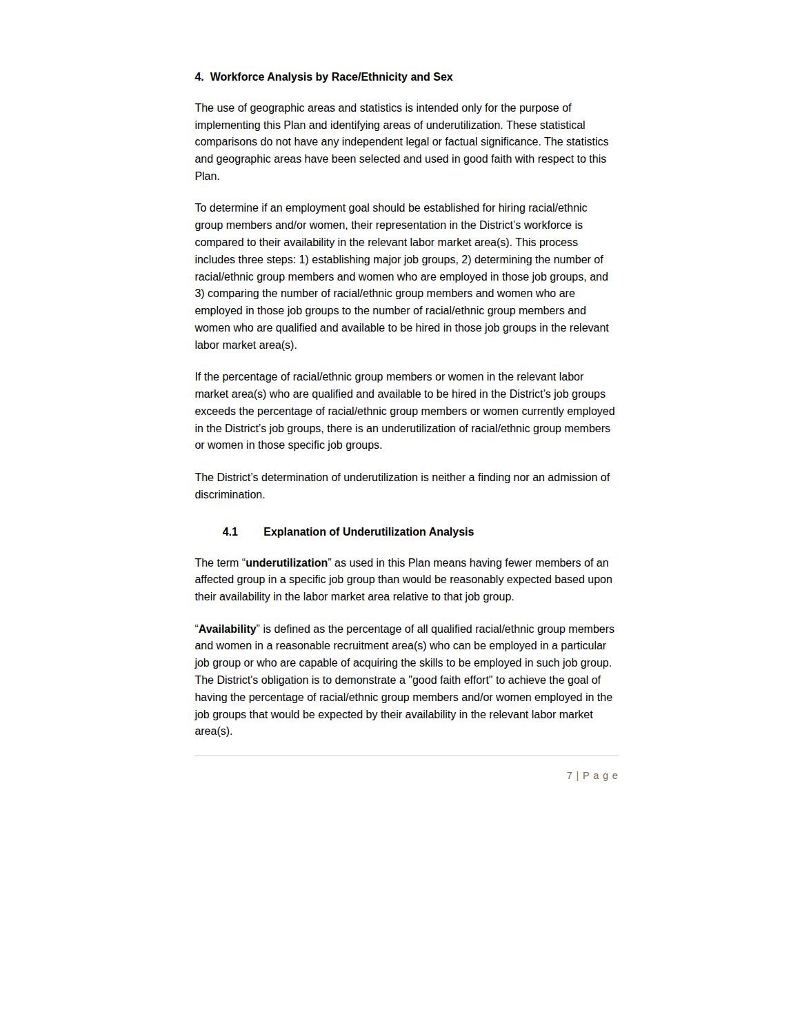4. Workforce Analysis by Race/Ethnicity and Sex
The use of geographic areas and statistics is intended only for the purpose of implementing this Plan and identifying areas of underutilization. These statistical comparisons do not have any independent legal or factual significance. The statistics and geographic areas have been selected and used in good faith with respect to this Plan.
To determine if an employment goal should be established for hiring racial/ethnic group members and/or women, their representation in the District’s workforce is compared to their availability in the relevant labor market area(s). This process includes three steps: 1) establishing major job groups, 2) determining the number of racial/ethnic group members and women who are employed in those job groups, and 3) comparing the number of racial/ethnic group members and women who are employed in those job groups to the number of racial/ethnic group members and women who are qualified and available to be hired in those job groups in the relevant labor market area(s).
If the percentage of racial/ethnic group members or women in the relevant labor market area(s) who are qualified and available to be hired in the District’s job groups exceeds the percentage of racial/ethnic group members or women currently employed in the District’s job groups, there is an underutilization of racial/ethnic group members or women in those specific job groups.
The District’s determination of underutilization is neither a finding nor an admission of discrimination.
4.1 Explanation of Underutilization Analysis
The term “underutilization” as used in this Plan means having fewer members of an affected group in a specific job group than would be reasonably expected based upon their availability in the labor market area relative to that job group.
“Availability” is defined as the percentage of all qualified racial/ethnic group members and women in a reasonable recruitment area(s) who can be employed in a particular job group or who are capable of acquiring the skills to be employed in such job group. The District's obligation is to demonstrate a "good faith effort" to achieve the goal of having the percentage of racial/ethnic group members and/or women employed in the job groups that would be expected by their availability in the relevant labor market area(s).
7 | P a g e